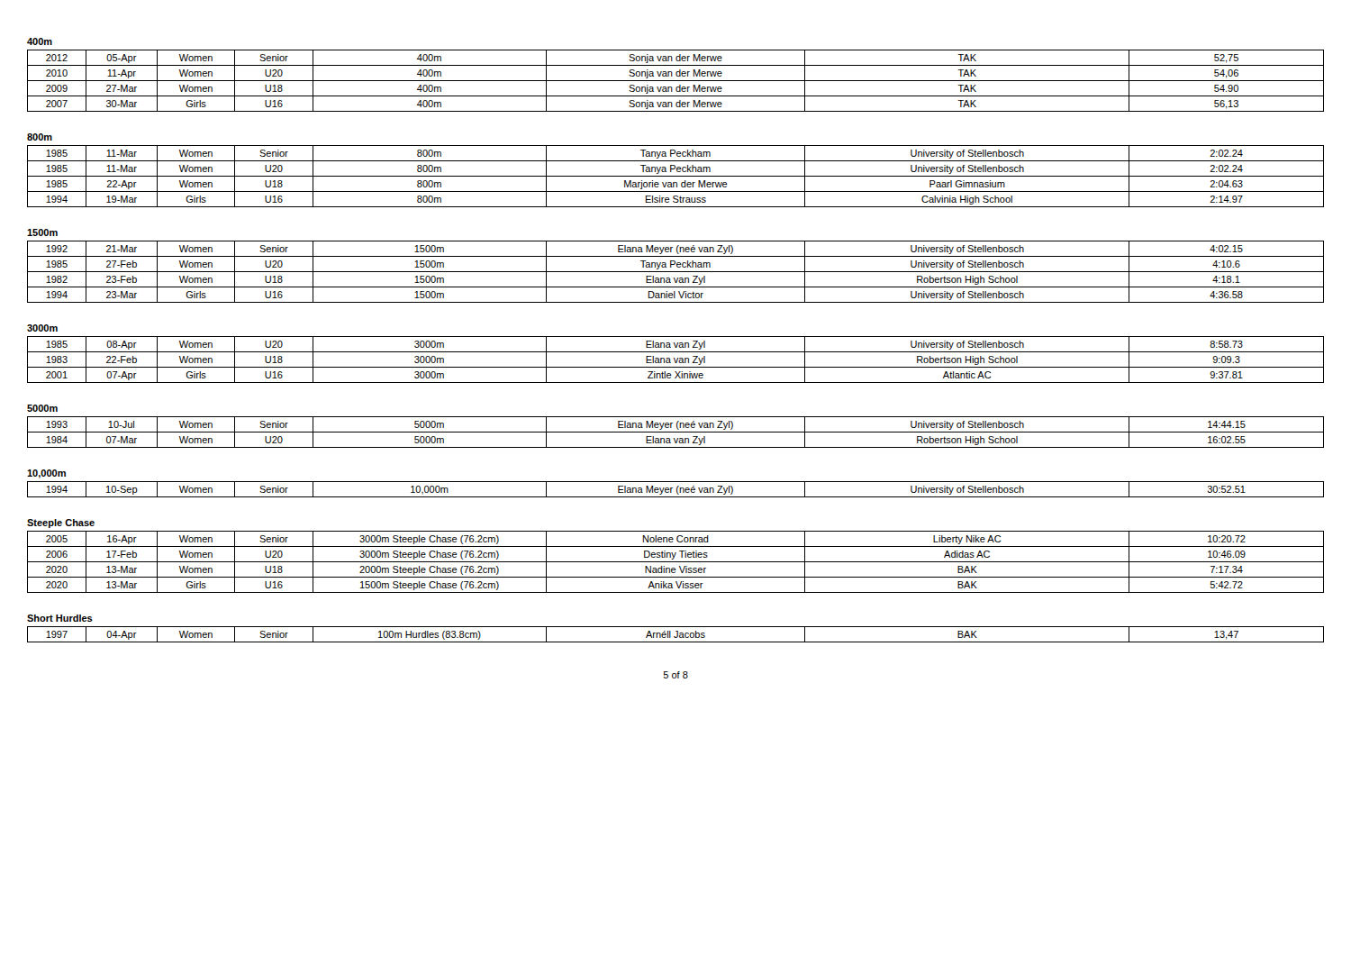400m
| 2012 | 05-Apr | Women | Senior | 400m | Sonja van der Merwe | TAK | 52,75 |
| 2010 | 11-Apr | Women | U20 | 400m | Sonja van der Merwe | TAK | 54,06 |
| 2009 | 27-Mar | Women | U18 | 400m | Sonja van der Merwe | TAK | 54.90 |
| 2007 | 30-Mar | Girls | U16 | 400m | Sonja van der Merwe | TAK | 56,13 |
800m
| 1985 | 11-Mar | Women | Senior | 800m | Tanya Peckham | University of Stellenbosch | 2:02.24 |
| 1985 | 11-Mar | Women | U20 | 800m | Tanya Peckham | University of Stellenbosch | 2:02.24 |
| 1985 | 22-Apr | Women | U18 | 800m | Marjorie van der Merwe | Paarl Gimnasium | 2:04.63 |
| 1994 | 19-Mar | Girls | U16 | 800m | Elsire Strauss | Calvinia High School | 2:14.97 |
1500m
| 1992 | 21-Mar | Women | Senior | 1500m | Elana Meyer (neé van Zyl) | University of Stellenbosch | 4:02.15 |
| 1985 | 27-Feb | Women | U20 | 1500m | Tanya Peckham | University of Stellenbosch | 4:10.6 |
| 1982 | 23-Feb | Women | U18 | 1500m | Elana van Zyl | Robertson High School | 4:18.1 |
| 1994 | 23-Mar | Girls | U16 | 1500m | Daniel Victor | University of Stellenbosch | 4:36.58 |
3000m
| 1985 | 08-Apr | Women | U20 | 3000m | Elana van Zyl | University of Stellenbosch | 8:58.73 |
| 1983 | 22-Feb | Women | U18 | 3000m | Elana van Zyl | Robertson High School | 9:09.3 |
| 2001 | 07-Apr | Girls | U16 | 3000m | Zintle Xiniwe | Atlantic AC | 9:37.81 |
5000m
| 1993 | 10-Jul | Women | Senior | 5000m | Elana Meyer (neé van Zyl) | University of Stellenbosch | 14:44.15 |
| 1984 | 07-Mar | Women | U20 | 5000m | Elana van Zyl | Robertson High School | 16:02.55 |
10,000m
| 1994 | 10-Sep | Women | Senior | 10,000m | Elana Meyer (neé van Zyl) | University of Stellenbosch | 30:52.51 |
Steeple Chase
| 2005 | 16-Apr | Women | Senior | 3000m Steeple Chase (76.2cm) | Nolene Conrad | Liberty Nike AC | 10:20.72 |
| 2006 | 17-Feb | Women | U20 | 3000m Steeple Chase (76.2cm) | Destiny Tieties | Adidas AC | 10:46.09 |
| 2020 | 13-Mar | Women | U18 | 2000m Steeple Chase (76.2cm) | Nadine Visser | BAK | 7:17.34 |
| 2020 | 13-Mar | Girls | U16 | 1500m Steeple Chase (76.2cm) | Anika Visser | BAK | 5:42.72 |
Short Hurdles
| 1997 | 04-Apr | Women | Senior | 100m Hurdles (83.8cm) | Arnéll Jacobs | BAK | 13,47 |
5 of 8